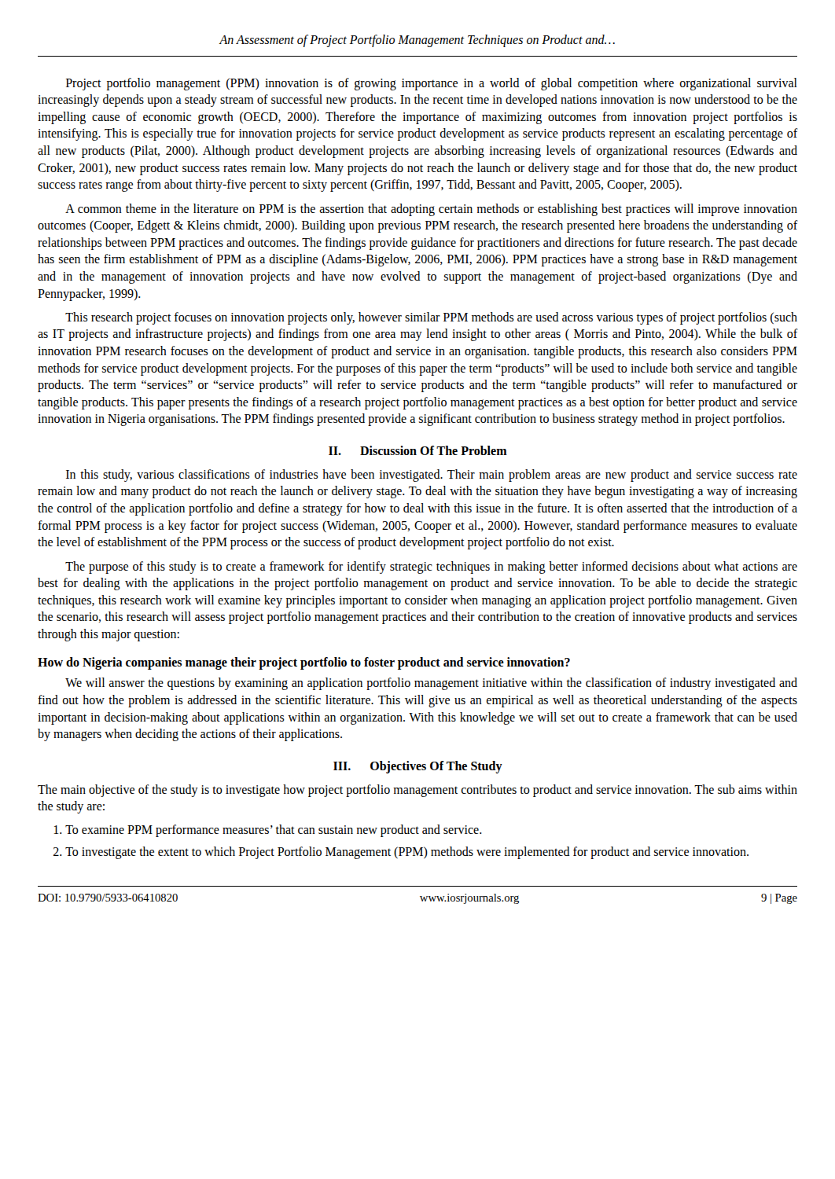An Assessment of Project Portfolio Management Techniques on Product and…
Project portfolio management (PPM) innovation is of growing importance in a world of global competition where organizational survival increasingly depends upon a steady stream of successful new products. In the recent time in developed nations innovation is now understood to be the impelling cause of economic growth (OECD, 2000). Therefore the importance of maximizing outcomes from innovation project portfolios is intensifying. This is especially true for innovation projects for service product development as service products represent an escalating percentage of all new products (Pilat, 2000). Although product development projects are absorbing increasing levels of organizational resources (Edwards and Croker, 2001), new product success rates remain low. Many projects do not reach the launch or delivery stage and for those that do, the new product success rates range from about thirty-five percent to sixty percent (Griffin, 1997, Tidd, Bessant and Pavitt, 2005, Cooper, 2005).
A common theme in the literature on PPM is the assertion that adopting certain methods or establishing best practices will improve innovation outcomes (Cooper, Edgett & Kleins chmidt, 2000). Building upon previous PPM research, the research presented here broadens the understanding of relationships between PPM practices and outcomes. The findings provide guidance for practitioners and directions for future research. The past decade has seen the firm establishment of PPM as a discipline (Adams-Bigelow, 2006, PMI, 2006). PPM practices have a strong base in R&D management and in the management of innovation projects and have now evolved to support the management of project-based organizations (Dye and Pennypacker, 1999).
This research project focuses on innovation projects only, however similar PPM methods are used across various types of project portfolios (such as IT projects and infrastructure projects) and findings from one area may lend insight to other areas ( Morris and Pinto, 2004). While the bulk of innovation PPM research focuses on the development of product and service in an organisation. tangible products, this research also considers PPM methods for service product development projects. For the purposes of this paper the term “products” will be used to include both service and tangible products. The term “services” or “service products” will refer to service products and the term “tangible products” will refer to manufactured or tangible products. This paper presents the findings of a research project portfolio management practices as a best option for better product and service innovation in Nigeria organisations. The PPM findings presented provide a significant contribution to business strategy method in project portfolios.
II. Discussion Of The Problem
In this study, various classifications of industries have been investigated. Their main problem areas are new product and service success rate remain low and many product do not reach the launch or delivery stage. To deal with the situation they have begun investigating a way of increasing the control of the application portfolio and define a strategy for how to deal with this issue in the future. It is often asserted that the introduction of a formal PPM process is a key factor for project success (Wideman, 2005, Cooper et al., 2000). However, standard performance measures to evaluate the level of establishment of the PPM process or the success of product development project portfolio do not exist.
The purpose of this study is to create a framework for identify strategic techniques in making better informed decisions about what actions are best for dealing with the applications in the project portfolio management on product and service innovation. To be able to decide the strategic techniques, this research work will examine key principles important to consider when managing an application project portfolio management. Given the scenario, this research will assess project portfolio management practices and their contribution to the creation of innovative products and services through this major question:
How do Nigeria companies manage their project portfolio to foster product and service innovation?
We will answer the questions by examining an application portfolio management initiative within the classification of industry investigated and find out how the problem is addressed in the scientific literature. This will give us an empirical as well as theoretical understanding of the aspects important in decision-making about applications within an organization. With this knowledge we will set out to create a framework that can be used by managers when deciding the actions of their applications.
III. Objectives Of The Study
The main objective of the study is to investigate how project portfolio management contributes to product and service innovation. The sub aims within the study are:
To examine PPM performance measures’ that can sustain new product and service.
To investigate the extent to which Project Portfolio Management (PPM) methods were implemented for product and service innovation.
DOI: 10.9790/5933-06410820 www.iosrjournals.org 9 | Page